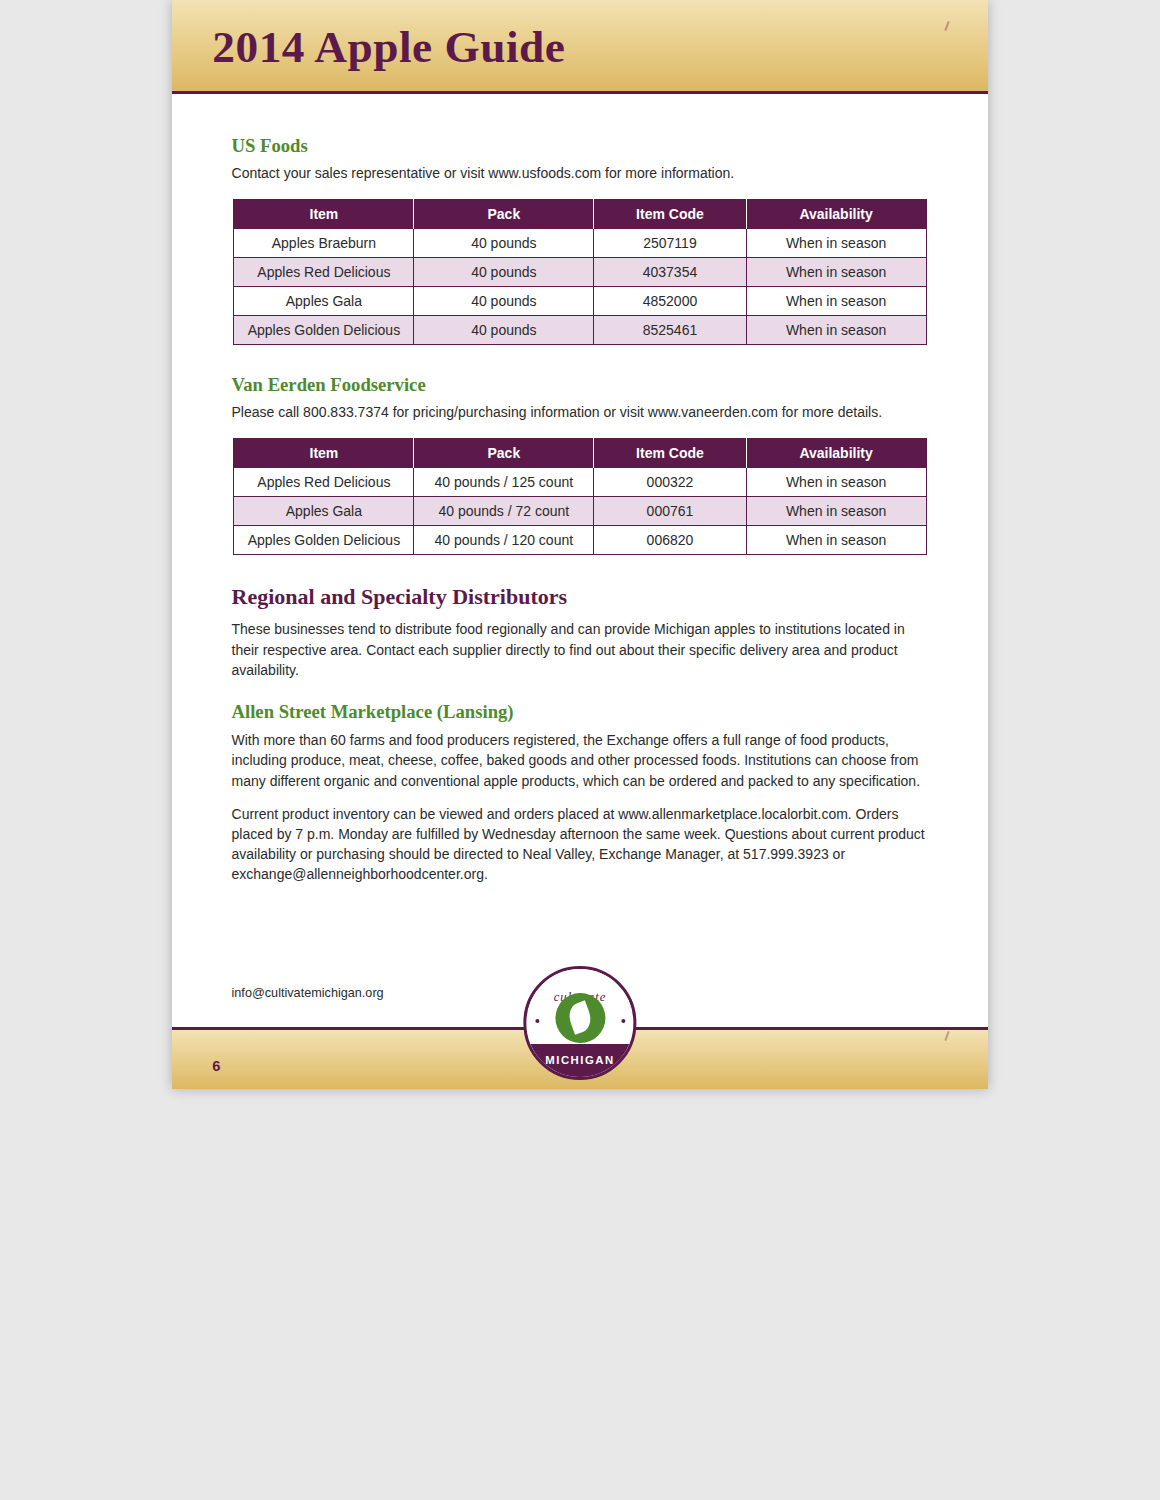2014 Apple Guide
US Foods
Contact your sales representative or visit www.usfoods.com for more information.
| Item | Pack | Item Code | Availability |
| --- | --- | --- | --- |
| Apples Braeburn | 40 pounds | 2507119 | When in season |
| Apples Red Delicious | 40 pounds | 4037354 | When in season |
| Apples Gala | 40 pounds | 4852000 | When in season |
| Apples Golden Delicious | 40 pounds | 8525461 | When in season |
Van Eerden Foodservice
Please call 800.833.7374 for pricing/purchasing information or visit www.vaneerden.com for more details.
| Item | Pack | Item Code | Availability |
| --- | --- | --- | --- |
| Apples Red Delicious | 40 pounds / 125 count | 000322 | When in season |
| Apples Gala | 40 pounds / 72 count | 000761 | When in season |
| Apples Golden Delicious | 40 pounds / 120 count | 006820 | When in season |
Regional and Specialty Distributors
These businesses tend to distribute food regionally and can provide Michigan apples to institutions located in their respective area. Contact each supplier directly to find out about their specific delivery area and product availability.
Allen Street Marketplace (Lansing)
With more than 60 farms and food producers registered, the Exchange offers a full range of food products, including produce, meat, cheese, coffee, baked goods and other processed foods. Institutions can choose from many different organic and conventional apple products, which can be ordered and packed to any specification.
Current product inventory can be viewed and orders placed at www.allenmarketplace.localorbit.com. Orders placed by 7 p.m. Monday are fulfilled by Wednesday afternoon the same week. Questions about current product availability or purchasing should be directed to Neal Valley, Exchange Manager, at 517.999.3923 or exchange@allenneighborhoodcenter.org.
info@cultivatemichigan.org
6
cultivate
MICHIGAN